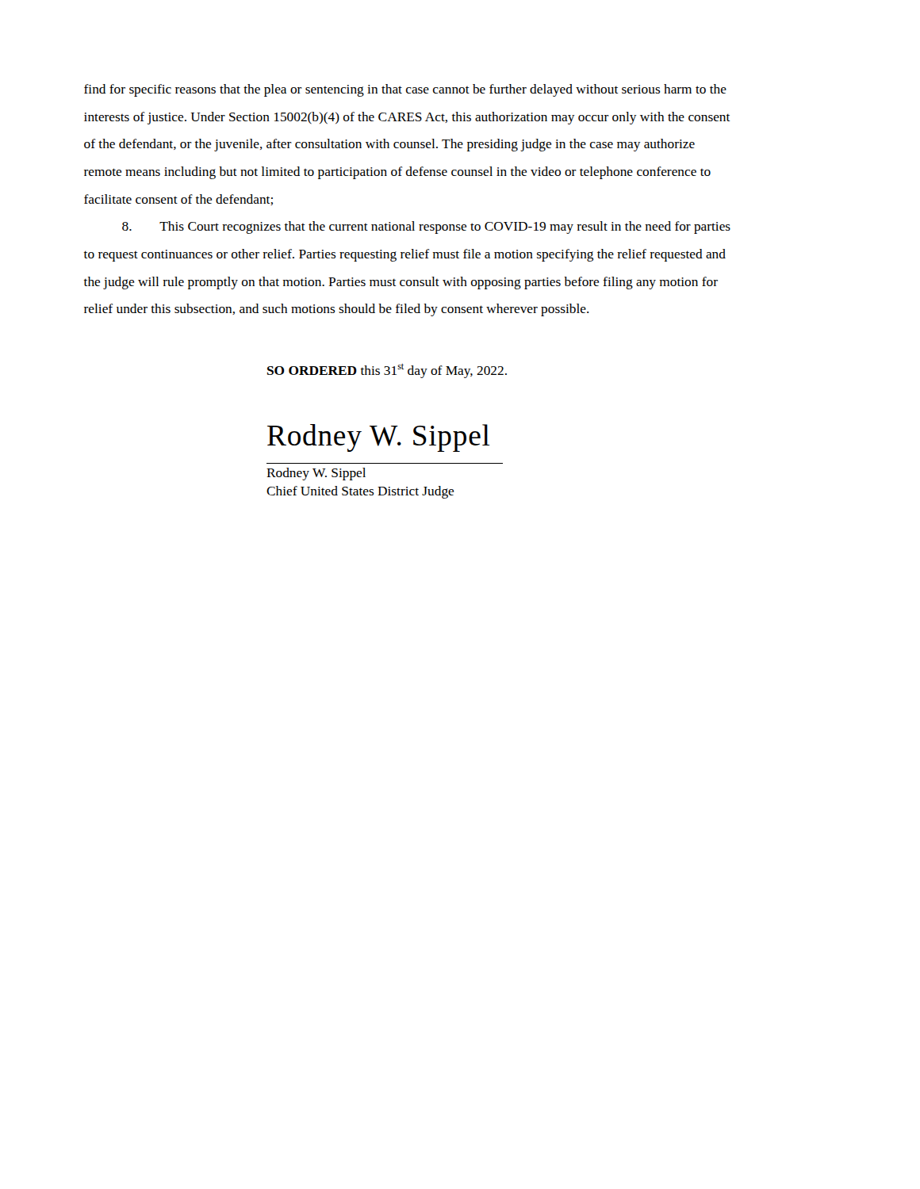find for specific reasons that the plea or sentencing in that case cannot be further delayed without serious harm to the interests of justice. Under Section 15002(b)(4) of the CARES Act, this authorization may occur only with the consent of the defendant, or the juvenile, after consultation with counsel. The presiding judge in the case may authorize remote means including but not limited to participation of defense counsel in the video or telephone conference to facilitate consent of the defendant;
8. This Court recognizes that the current national response to COVID-19 may result in the need for parties to request continuances or other relief. Parties requesting relief must file a motion specifying the relief requested and the judge will rule promptly on that motion. Parties must consult with opposing parties before filing any motion for relief under this subsection, and such motions should be filed by consent wherever possible.
SO ORDERED this 31st day of May, 2022.
Rodney W. Sippel
Rodney W. Sippel
Chief United States District Judge